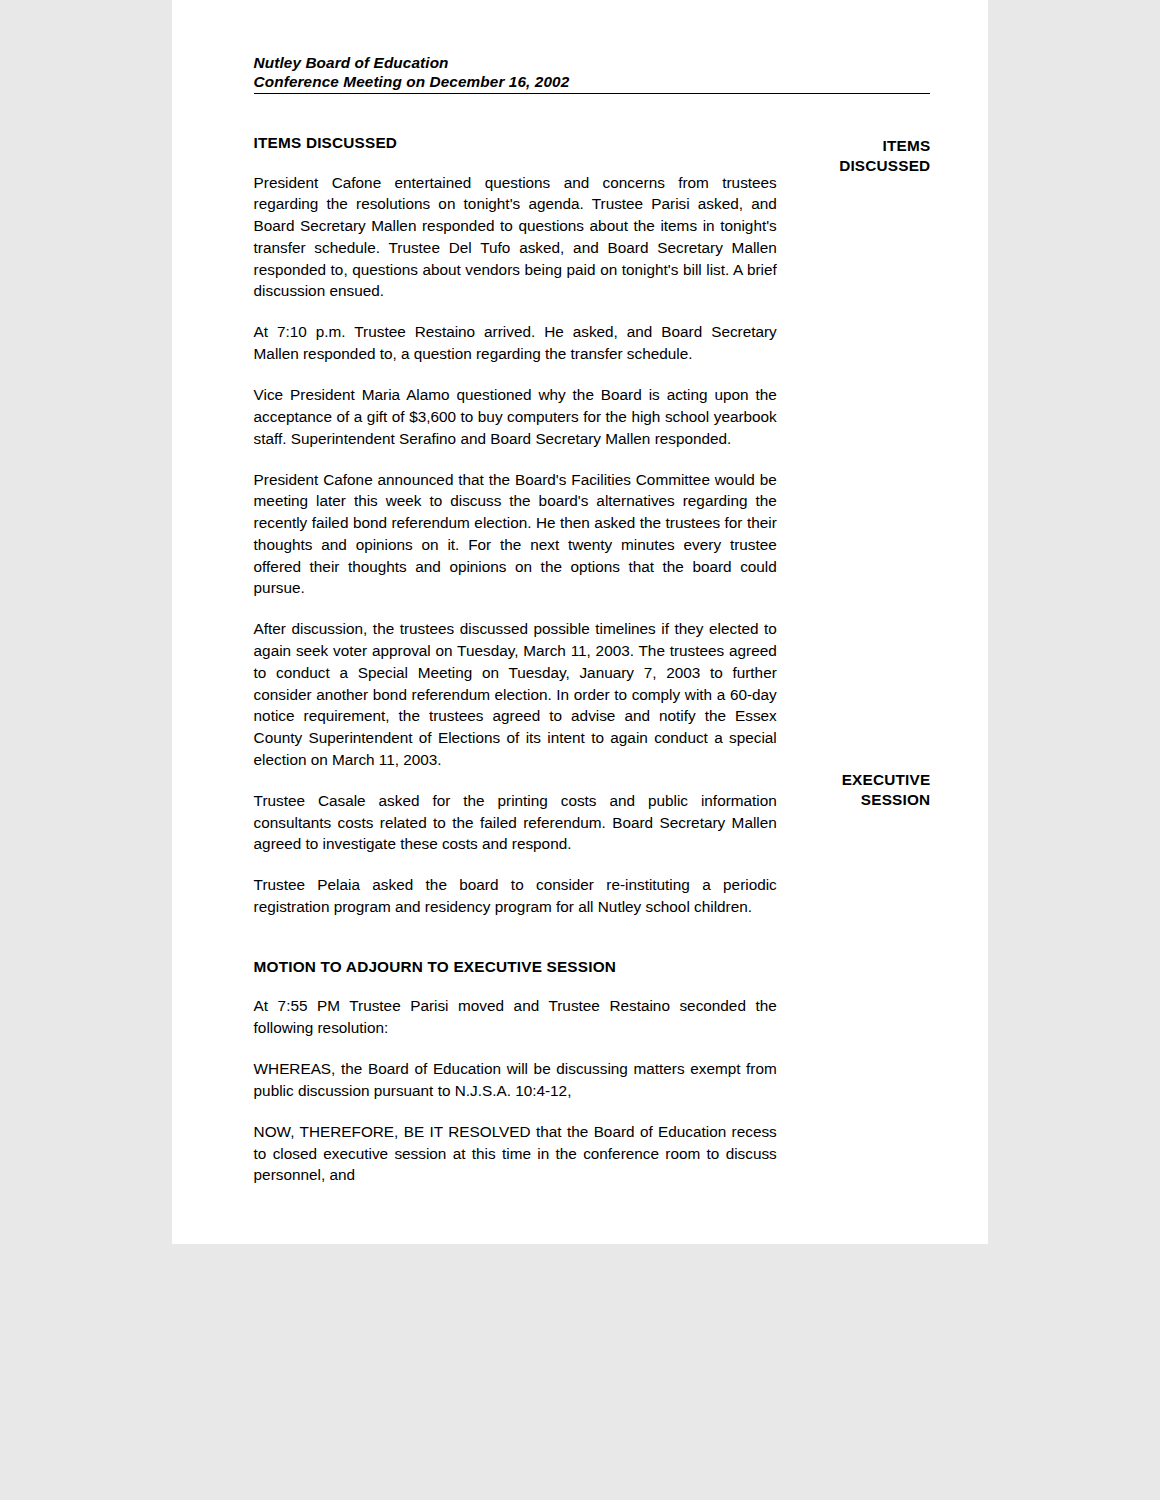Nutley Board of Education
Conference Meeting on December 16, 2002
ITEMS DISCUSSED
President Cafone entertained questions and concerns from trustees regarding the resolutions on tonight's agenda. Trustee Parisi asked, and Board Secretary Mallen responded to questions about the items in tonight's transfer schedule. Trustee Del Tufo asked, and Board Secretary Mallen responded to, questions about vendors being paid on tonight's bill list. A brief discussion ensued.
At 7:10 p.m. Trustee Restaino arrived. He asked, and Board Secretary Mallen responded to, a question regarding the transfer schedule.
Vice President Maria Alamo questioned why the Board is acting upon the acceptance of a gift of $3,600 to buy computers for the high school yearbook staff. Superintendent Serafino and Board Secretary Mallen responded.
President Cafone announced that the Board's Facilities Committee would be meeting later this week to discuss the board's alternatives regarding the recently failed bond referendum election. He then asked the trustees for their thoughts and opinions on it. For the next twenty minutes every trustee offered their thoughts and opinions on the options that the board could pursue.
After discussion, the trustees discussed possible timelines if they elected to again seek voter approval on Tuesday, March 11, 2003. The trustees agreed to conduct a Special Meeting on Tuesday, January 7, 2003 to further consider another bond referendum election. In order to comply with a 60-day notice requirement, the trustees agreed to advise and notify the Essex County Superintendent of Elections of its intent to again conduct a special election on March 11, 2003.
Trustee Casale asked for the printing costs and public information consultants costs related to the failed referendum. Board Secretary Mallen agreed to investigate these costs and respond.
Trustee Pelaia asked the board to consider re-instituting a periodic registration program and residency program for all Nutley school children.
MOTION TO ADJOURN TO EXECUTIVE SESSION
At 7:55 PM Trustee Parisi moved and Trustee Restaino seconded the following resolution:
WHEREAS, the Board of Education will be discussing matters exempt from public discussion pursuant to N.J.S.A. 10:4-12,
NOW, THEREFORE, BE IT RESOLVED that the Board of Education recess to closed executive session at this time in the conference room to discuss personnel, and
ITEMS
DISCUSSED
EXECUTIVE
SESSION